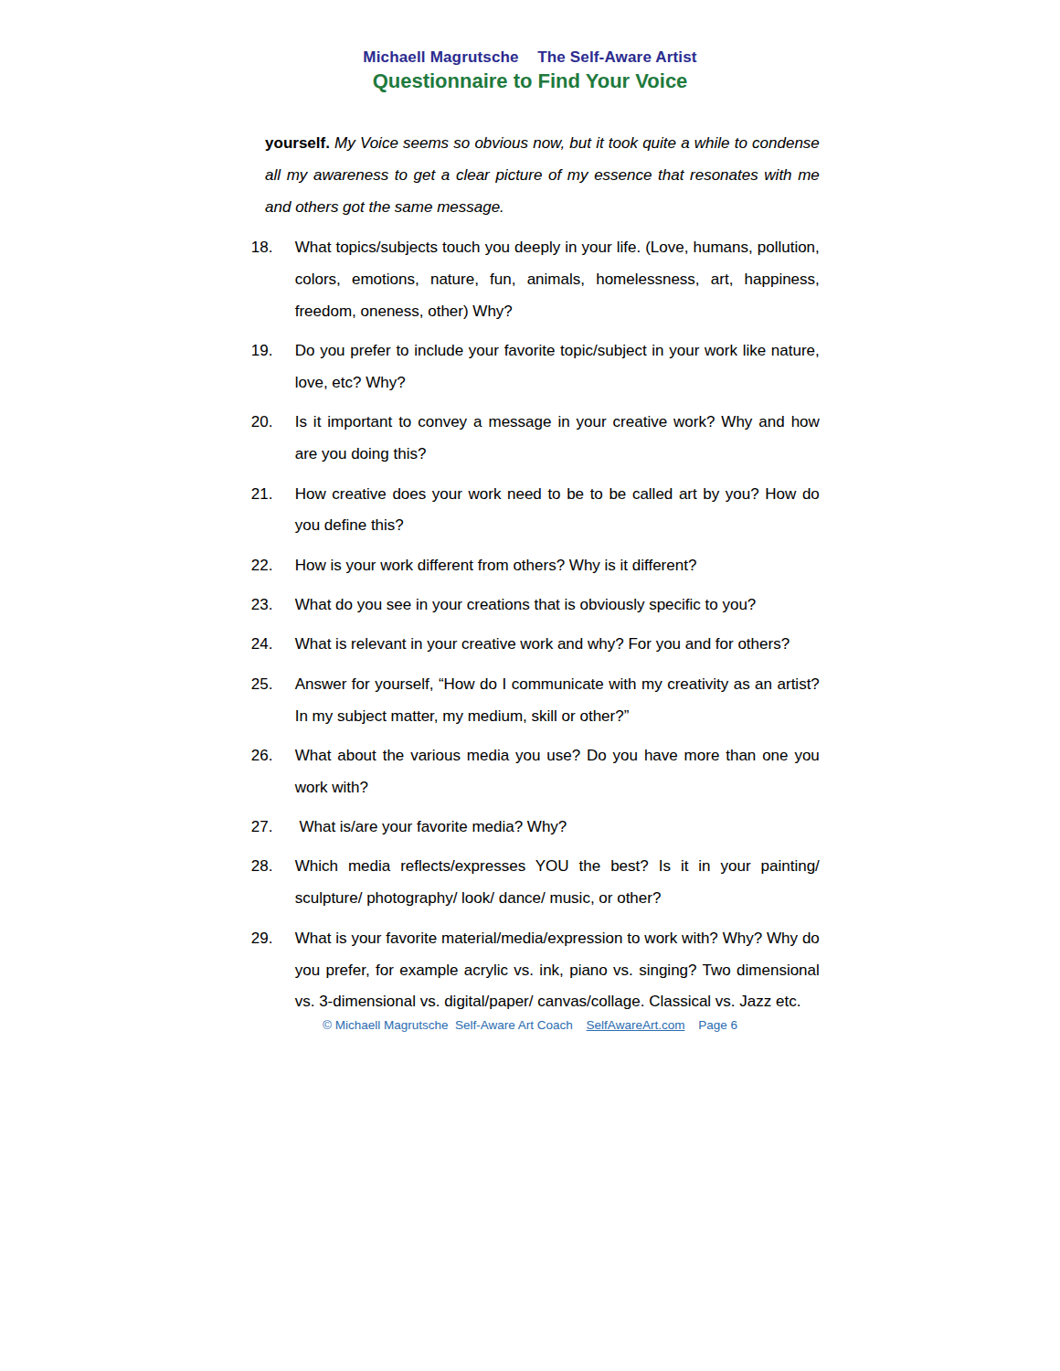Michaell MagrutscheThe Self-Aware Artist
Questionnaire to Find Your Voice
yourself. My Voice seems so obvious now, but it took quite a while to condense all my awareness to get a clear picture of my essence that resonates with me and others got the same message.
What topics/subjects touch you deeply in your life. (Love, humans, pollution, colors, emotions, nature, fun, animals, homelessness, art, happiness, freedom, oneness, other) Why?
Do you prefer to include your favorite topic/subject in your work like nature, love, etc? Why?
Is it important to convey a message in your creative work? Why and how are you doing this?
How creative does your work need to be to be called art by you? How do you define this?
How is your work different from others? Why is it different?
What do you see in your creations that is obviously specific to you?
What is relevant in your creative work and why? For you and for others?
Answer for yourself, “How do I communicate with my creativity as an artist? In my subject matter, my medium, skill or other?”
What about the various media you use? Do you have more than one you work with?
What is/are your favorite media? Why?
Which media reflects/expresses YOU the best? Is it in your painting/ sculpture/ photography/ look/ dance/ music, or other?
What is your favorite material/media/expression to work with? Why? Why do you prefer, for example acrylic vs. ink, piano vs. singing? Two dimensional vs. 3-dimensional vs. digital/paper/ canvas/collage. Classical vs. Jazz etc.
© Michaell Magrutsche Self-Aware Art Coach SelfAwareArt.com Page 6